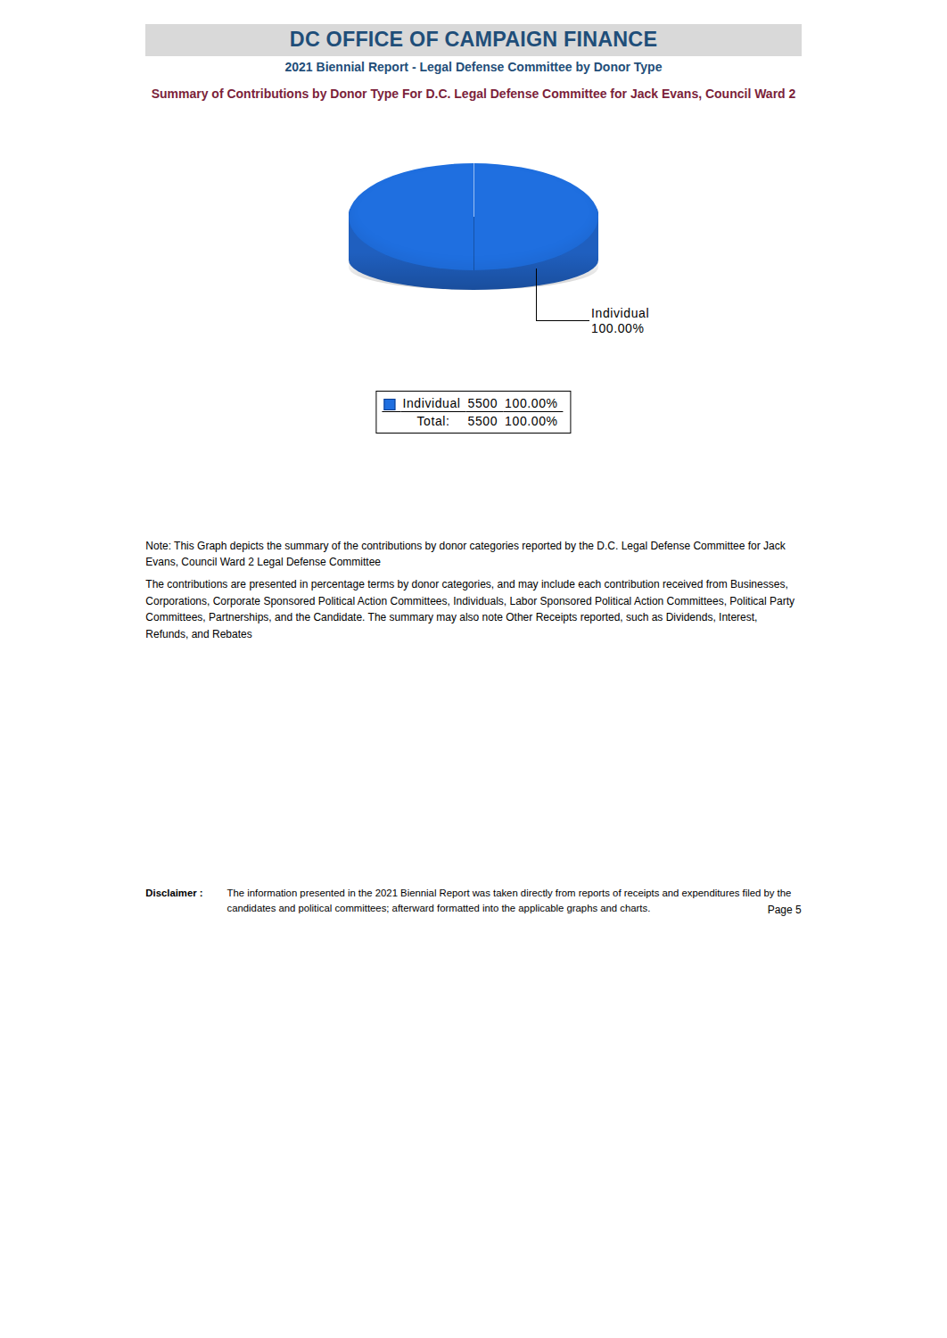DC OFFICE OF CAMPAIGN FINANCE
2021 Biennial Report - Legal Defense Committee by Donor Type
Summary of Contributions by Donor Type For D.C. Legal Defense Committee for Jack Evans, Council Ward 2
Individual
100.00%
| | Individual | 5500 | 100.00% |
| | Total: | 5500 | 100.00% |
Note: This Graph depicts the summary of the contributions by donor categories reported by the D.C. Legal Defense Committee for Jack Evans, Council Ward 2 Legal Defense Committee
The contributions are presented in percentage terms by donor categories, and may include each contribution received from Businesses, Corporations, Corporate Sponsored Political Action Committees, Individuals, Labor Sponsored Political Action Committees, Political Party Committees, Partnerships, and the Candidate. The summary may also note Other Receipts reported, such as Dividends, Interest, Refunds, and Rebates
Disclaimer : The information presented in the 2021 Biennial Report was taken directly from reports of receipts and expenditures filed by the candidates and political committees; afterward formatted into the applicable graphs and charts.
Page 5